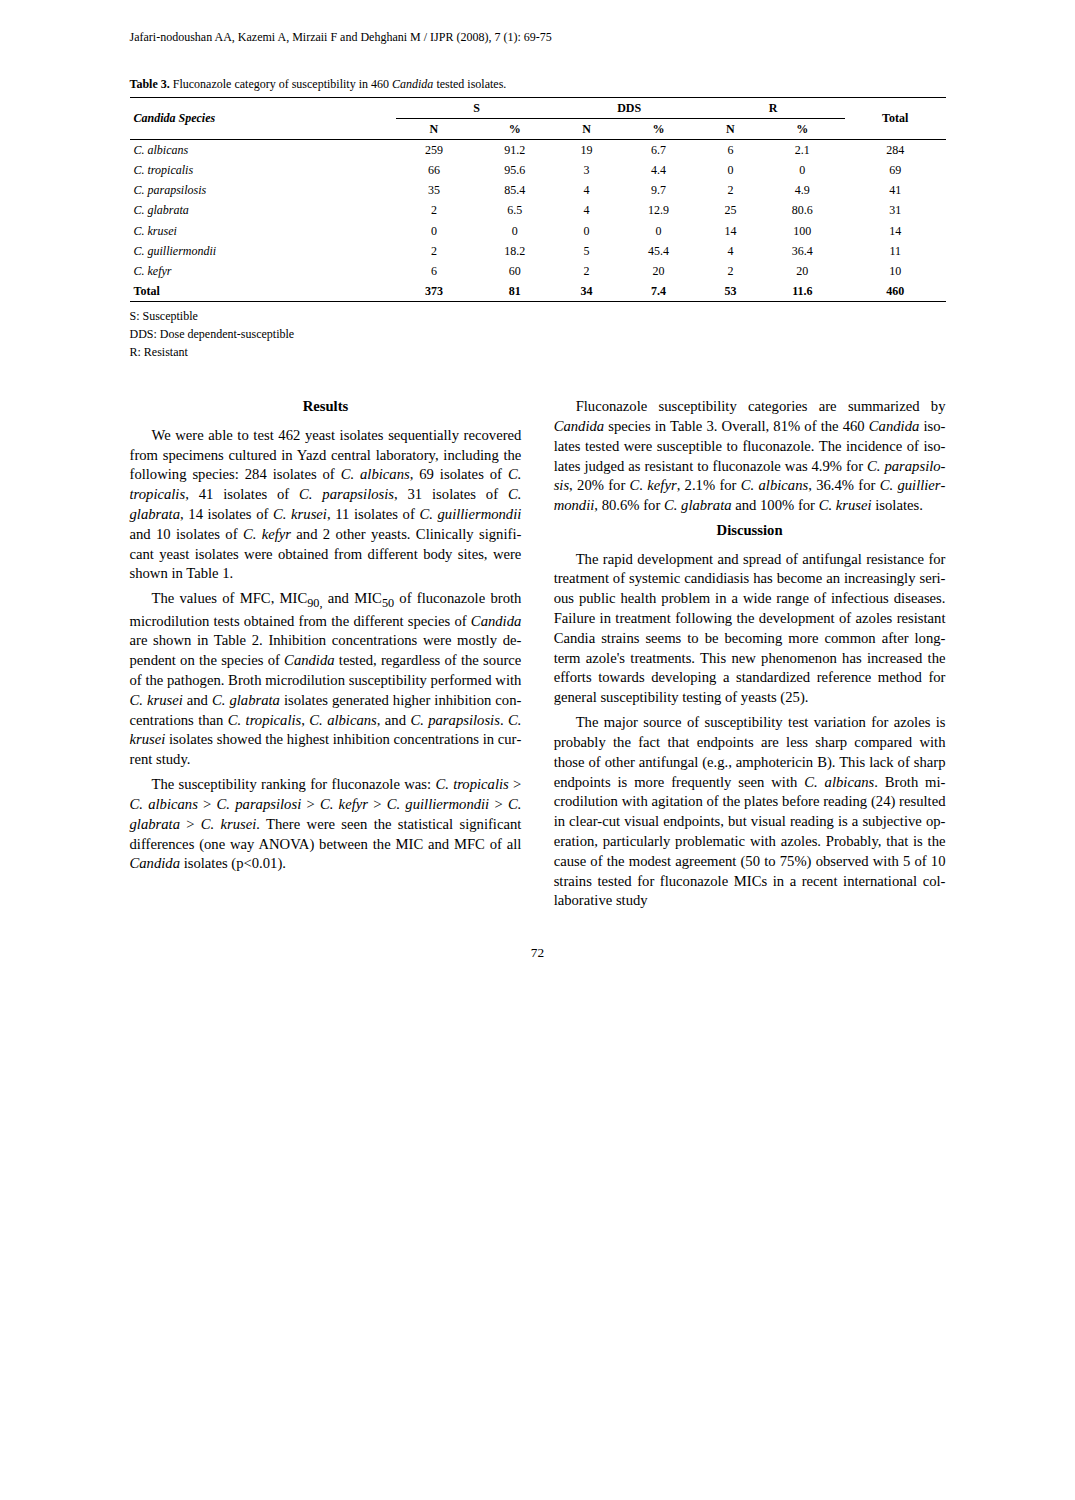Jafari-nodoushan AA, Kazemi A, Mirzaii F and Dehghani M / IJPR (2008), 7 (1): 69-75
Table 3. Fluconazole category of susceptibility in 460 Candida tested isolates.
| Candida Species | S | DDS | R | Total |
| --- | --- | --- | --- | --- |
| N | % | N | % | N | % |
| C. albicans | 259 | 91.2 | 19 | 6.7 | 6 | 2.1 | 284 |
| C. tropicalis | 66 | 95.6 | 3 | 4.4 | 0 | 0 | 69 |
| C. parapsilosis | 35 | 85.4 | 4 | 9.7 | 2 | 4.9 | 41 |
| C. glabrata | 2 | 6.5 | 4 | 12.9 | 25 | 80.6 | 31 |
| C. krusei | 0 | 0 | 0 | 0 | 14 | 100 | 14 |
| C. guilliermondii | 2 | 18.2 | 5 | 45.4 | 4 | 36.4 | 11 |
| C. kefyr | 6 | 60 | 2 | 20 | 2 | 20 | 10 |
| Total | 373 | 81 | 34 | 7.4 | 53 | 11.6 | 460 |
S: Susceptible
DDS: Dose dependent-susceptible
R: Resistant
Results
We were able to test 462 yeast isolates sequentially recovered from specimens cultured in Yazd central laboratory, including the following species: 284 isolates of C. albicans, 69 isolates of C. tropicalis, 41 isolates of C. parapsilosis, 31 isolates of C. glabrata, 14 isolates of C. krusei, 11 isolates of C. guilliermondii and 10 isolates of C. kefyr and 2 other yeasts. Clinically significant yeast isolates were obtained from different body sites, were shown in Table 1.
The values of MFC, MIC90, and MIC50 of fluconazole broth microdilution tests obtained from the different species of Candida are shown in Table 2. Inhibition concentrations were mostly dependent on the species of Candida tested, regardless of the source of the pathogen. Broth microdilution susceptibility performed with C. krusei and C. glabrata isolates generated higher inhibition concentrations than C. tropicalis, C. albicans, and C. parapsilosis. C. krusei isolates showed the highest inhibition concentrations in current study.
The susceptibility ranking for fluconazole was: C. tropicalis > C. albicans > C. parapsilosi > C. kefyr > C. guilliermondii > C. glabrata > C. krusei. There were seen the statistical significant differences (one way ANOVA) between the MIC and MFC of all Candida isolates (p<0.01).
Fluconazole susceptibility categories are summarized by Candida species in Table 3. Overall, 81% of the 460 Candida isolates tested were susceptible to fluconazole. The incidence of isolates judged as resistant to fluconazole was 4.9% for C. parapsilosis, 20% for C. kefyr, 2.1% for C. albicans, 36.4% for C. guilliermondii, 80.6% for C. glabrata and 100% for C. krusei isolates.
Discussion
The rapid development and spread of antifungal resistance for treatment of systemic candidiasis has become an increasingly serious public health problem in a wide range of infectious diseases. Failure in treatment following the development of azoles resistant Candia strains seems to be becoming more common after long-term azole's treatments. This new phenomenon has increased the efforts towards developing a standardized reference method for general susceptibility testing of yeasts (25).
The major source of susceptibility test variation for azoles is probably the fact that endpoints are less sharp compared with those of other antifungal (e.g., amphotericin B). This lack of sharp endpoints is more frequently seen with C. albicans. Broth microdilution with agitation of the plates before reading (24) resulted in clear-cut visual endpoints, but visual reading is a subjective operation, particularly problematic with azoles. Probably, that is the cause of the modest agreement (50 to 75%) observed with 5 of 10 strains tested for fluconazole MICs in a recent international collaborative study
72